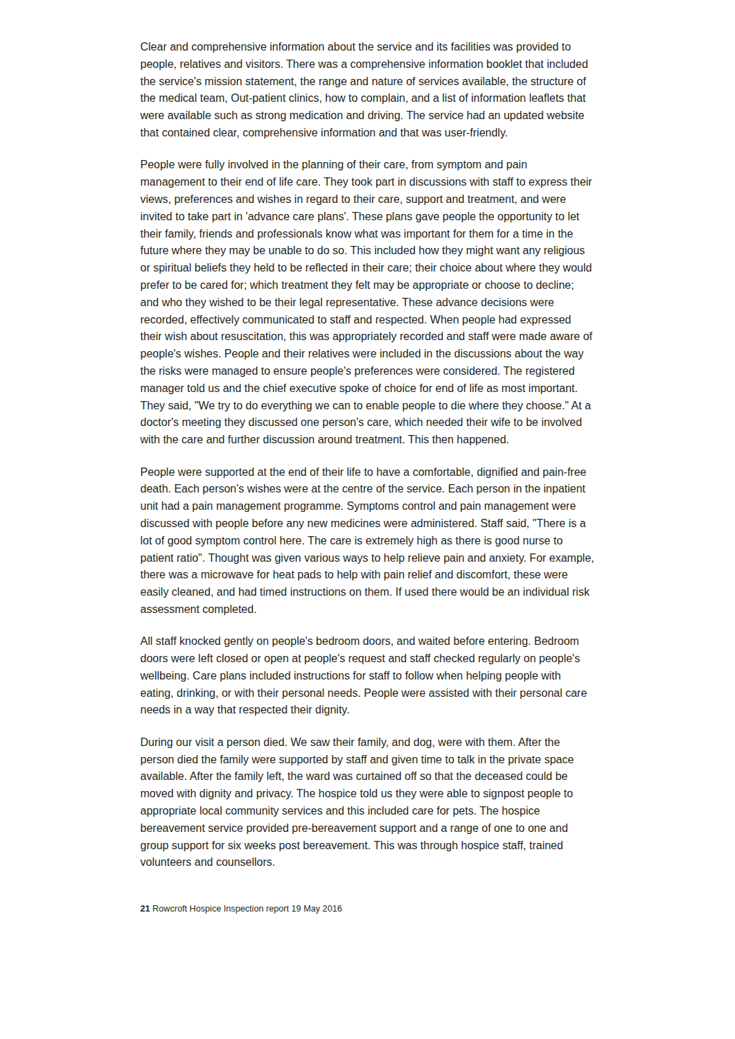Clear and comprehensive information about the service and its facilities was provided to people, relatives and visitors. There was a comprehensive information booklet that included the service's mission statement, the range and nature of services available, the structure of the medical team, Out-patient clinics, how to complain, and a list of information leaflets that were available such as strong medication and driving. The service had an updated website that contained clear, comprehensive information and that was user-friendly.
People were fully involved in the planning of their care, from symptom and pain management to their end of life care. They took part in discussions with staff to express their views, preferences and wishes in regard to their care, support and treatment, and were invited to take part in 'advance care plans'. These plans gave people the opportunity to let their family, friends and professionals know what was important for them for a time in the future where they may be unable to do so. This included how they might want any religious or spiritual beliefs they held to be reflected in their care; their choice about where they would prefer to be cared for; which treatment they felt may be appropriate or choose to decline; and who they wished to be their legal representative. These advance decisions were recorded, effectively communicated to staff and respected. When people had expressed their wish about resuscitation, this was appropriately recorded and staff were made aware of people's wishes. People and their relatives were included in the discussions about the way the risks were managed to ensure people's preferences were considered. The registered manager told us and the chief executive spoke of choice for end of life as most important. They said, "We try to do everything we can to enable people to die where they choose." At a doctor's meeting they discussed one person's care, which needed their wife to be involved with the care and further discussion around treatment. This then happened.
People were supported at the end of their life to have a comfortable, dignified and pain-free death. Each person's wishes were at the centre of the service. Each person in the inpatient unit had a pain management programme. Symptoms control and pain management were discussed with people before any new medicines were administered. Staff said, "There is a lot of good symptom control here. The care is extremely high as there is good nurse to patient ratio". Thought was given various ways to help relieve pain and anxiety. For example, there was a microwave for heat pads to help with pain relief and discomfort, these were easily cleaned, and had timed instructions on them. If used there would be an individual risk assessment completed.
All staff knocked gently on people's bedroom doors, and waited before entering. Bedroom doors were left closed or open at people's request and staff checked regularly on people's wellbeing. Care plans included instructions for staff to follow when helping people with eating, drinking, or with their personal needs. People were assisted with their personal care needs in a way that respected their dignity.
During our visit a person died. We saw their family, and dog, were with them. After the person died the family were supported by staff and given time to talk in the private space available. After the family left, the ward was curtained off so that the deceased could be moved with dignity and privacy. The hospice told us they were able to signpost people to appropriate local community services and this included care for pets. The hospice bereavement service provided pre-bereavement support and a range of one to one and group support for six weeks post bereavement. This was through hospice staff, trained volunteers and counsellors.
21 Rowcroft Hospice Inspection report 19 May 2016